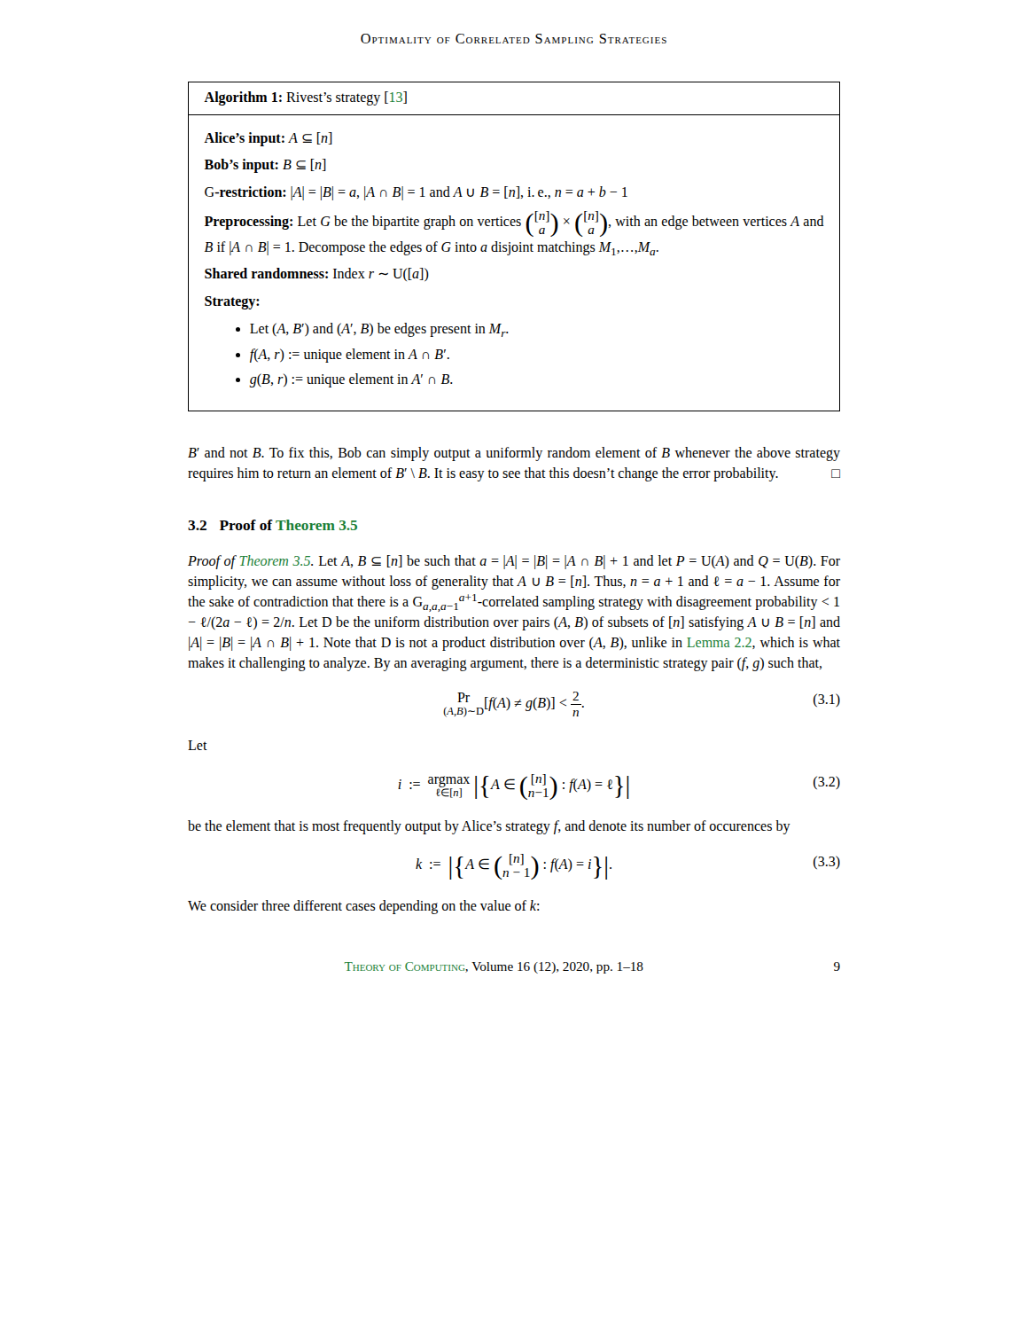Optimality of Correlated Sampling Strategies
Algorithm 1: Rivest’s strategy [13]
Alice’s input: A ⊆ [n]
Bob’s input: B ⊆ [n]
G-restriction: |A| = |B| = a, |A ∩ B| = 1 and A ∪ B = [n], i. e., n = a + b − 1
Preprocessing: Let G be the bipartite graph on vertices ([n] a) × ([n] a), with an edge between vertices A and B if |A ∩ B| = 1. Decompose the edges of G into a disjoint matchings M1,…,Ma.
Shared randomness: Index r ∼ U([a])
Strategy:
Let (A, B′) and (A′, B) be edges present in Mr.
f(A, r) := unique element in A ∩ B′.
g(B, r) := unique element in A′ ∩ B.
B′ and not B. To fix this, Bob can simply output a uniformly random element of B whenever the above strategy requires him to return an element of B′ \ B. It is easy to see that this doesn’t change the error probability. □
3.2 Proof of Theorem 3.5
Proof of Theorem 3.5. Let A, B ⊆ [n] be such that a = |A| = |B| = |A ∩ B| + 1 and let P = U(A) and Q = U(B). For simplicity, we can assume without loss of generality that A ∪ B = [n]. Thus, n = a + 1 and ℓ = a − 1. Assume for the sake of contradiction that there is a Ga,a,a−1a+1-correlated sampling strategy with disagreement probability < 1 − ℓ/(2a − ℓ) = 2/n. Let D be the uniform distribution over pairs (A, B) of subsets of [n] satisfying A ∪ B = [n] and |A| = |B| = |A ∩ B| + 1. Note that D is not a product distribution over (A, B), unlike in Lemma 2.2, which is what makes it challenging to analyze. By an averaging argument, there is a deterministic strategy pair (f, g) such that,
Pr(A,B)∼D[f(A) ≠ g(B)] < 2 n. (3.1)
Let
i := argmax ℓ∈[n] |{A ∈ ([n] n−1) : f(A) = ℓ}| (3.2)
be the element that is most frequently output by Alice’s strategy f, and denote its number of occurences by
k := |{A ∈ ([n] n − 1) : f(A) = i}|. (3.3)
We consider three different cases depending on the value of k:
Theory of Computing, Volume 16 (12), 2020, pp. 1–18
9